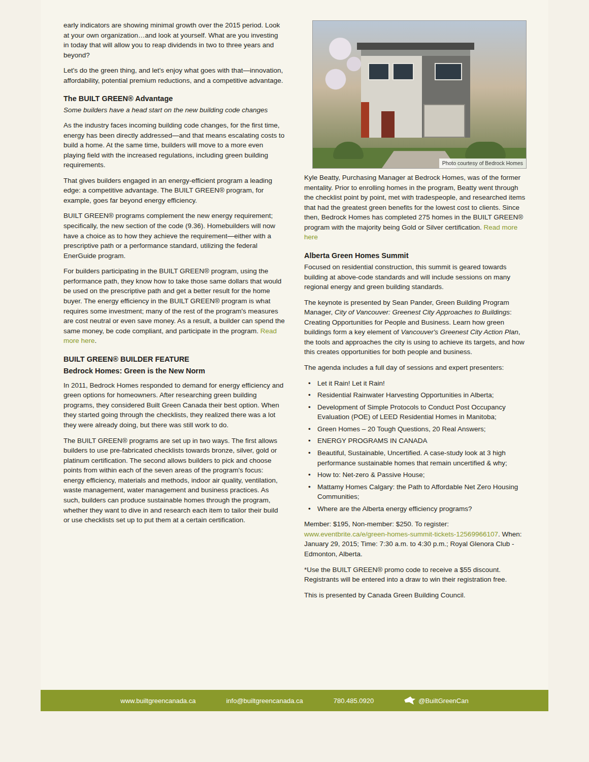early indicators are showing minimal growth over the 2015 period. Look at your own organization…and look at yourself. What are you investing in today that will allow you to reap dividends in two to three years and beyond?
Let's do the green thing, and let's enjoy what goes with that—innovation, affordability, potential premium reductions, and a competitive advantage.
The BUILT GREEN® Advantage
Some builders have a head start on the new building code changes
As the industry faces incoming building code changes, for the first time, energy has been directly addressed—and that means escalating costs to build a home. At the same time, builders will move to a more even playing field with the increased regulations, including green building requirements.
That gives builders engaged in an energy-efficient program a leading edge: a competitive advantage. The BUILT GREEN® program, for example, goes far beyond energy efficiency.
BUILT GREEN® programs complement the new energy requirement; specifically, the new section of the code (9.36). Homebuilders will now have a choice as to how they achieve the requirement—either with a prescriptive path or a performance standard, utilizing the federal EnerGuide program.
For builders participating in the BUILT GREEN® program, using the performance path, they know how to take those same dollars that would be used on the prescriptive path and get a better result for the home buyer. The energy efficiency in the BUILT GREEN® program is what requires some investment; many of the rest of the program's measures are cost neutral or even save money. As a result, a builder can spend the same money, be code compliant, and participate in the program. Read more here.
BUILT GREEN® BUILDER FEATURE
Bedrock Homes: Green is the New Norm
In 2011, Bedrock Homes responded to demand for energy efficiency and green options for homeowners. After researching green building programs, they considered Built Green Canada their best option. When they started going through the checklists, they realized there was a lot they were already doing, but there was still work to do.
The BUILT GREEN® programs are set up in two ways. The first allows builders to use pre-fabricated checklists towards bronze, silver, gold or platinum certification. The second allows builders to pick and choose points from within each of the seven areas of the program's focus: energy efficiency, materials and methods, indoor air quality, ventilation, waste management, water management and business practices. As such, builders can produce sustainable homes through the program, whether they want to dive in and research each item to tailor their build or use checklists set up to put them at a certain certification.
Photo courtesy of Bedrock Homes
Kyle Beatty, Purchasing Manager at Bedrock Homes, was of the former mentality. Prior to enrolling homes in the program, Beatty went through the checklist point by point, met with tradespeople, and researched items that had the greatest green benefits for the lowest cost to clients. Since then, Bedrock Homes has completed 275 homes in the BUILT GREEN® program with the majority being Gold or Silver certification. Read more here
Alberta Green Homes Summit
Focused on residential construction, this summit is geared towards building at above-code standards and will include sessions on many regional energy and green building standards.
The keynote is presented by Sean Pander, Green Building Program Manager, City of Vancouver: Greenest City Approaches to Buildings: Creating Opportunities for People and Business. Learn how green buildings form a key element of Vancouver's Greenest City Action Plan, the tools and approaches the city is using to achieve its targets, and how this creates opportunities for both people and business.
The agenda includes a full day of sessions and expert presenters:
Let it Rain! Let it Rain!
Residential Rainwater Harvesting Opportunities in Alberta;
Development of Simple Protocols to Conduct Post Occupancy Evaluation (POE) of LEED Residential Homes in Manitoba;
Green Homes – 20 Tough Questions, 20 Real Answers;
ENERGY PROGRAMS IN CANADA
Beautiful, Sustainable, Uncertified. A case-study look at 3 high performance sustainable homes that remain uncertified & why;
How to: Net-zero & Passive House;
Mattamy Homes Calgary: the Path to Affordable Net Zero Housing Communities;
Where are the Alberta energy efficiency programs?
Member: $195, Non-member: $250. To register: www.eventbrite.ca/e/green-homes-summit-tickets-12569966107. When: January 29, 2015; Time: 7:30 a.m. to 4:30 p.m.; Royal Glenora Club - Edmonton, Alberta.
*Use the BUILT GREEN® promo code to receive a $55 discount. Registrants will be entered into a draw to win their registration free.
This is presented by Canada Green Building Council.
www.builtgreencanada.ca
info@builtgreencanada.ca
780.485.0920
@BuiltGreenCan